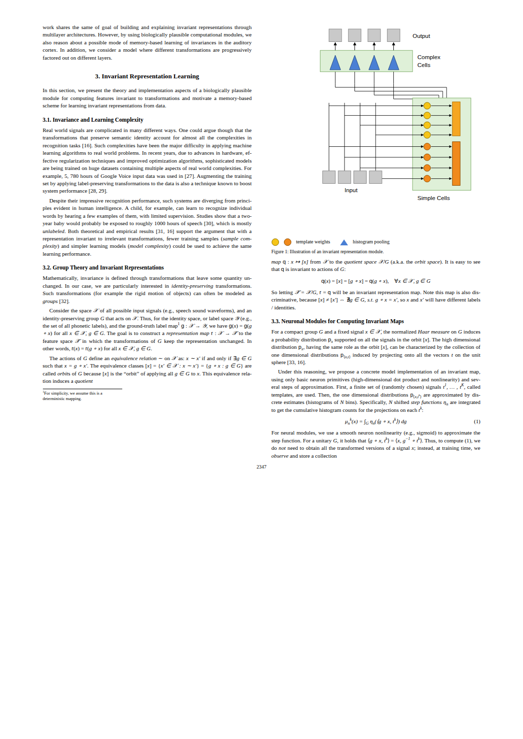work shares the same of goal of building and explaining invariant representations through multilayer architectures. However, by using biologically plausible computational modules, we also reason about a possible mode of memory-based learning of invariances in the auditory cortex. In addition, we consider a model where different transformations are progressively factored out on different layers.
3. Invariant Representation Learning
In this section, we present the theory and implementation aspects of a biologically plausible module for computing features invariant to transformations and motivate a memory-based scheme for learning invariant representations from data.
3.1. Invariance and Learning Complexity
Real world signals are complicated in many different ways. One could argue though that the transformations that preserve semantic identity account for almost all the complexities in recognition tasks [16]. Such complexities have been the major difficulty in applying machine learning algorithms to real world problems. In recent years, due to advances in hardware, effective regularization techniques and improved optimization algorithms, sophisticated models are being trained on huge datasets containing multiple aspects of real world complexities. For example, 5, 780 hours of Google Voice input data was used in [27]. Augmenting the training set by applying label-preserving transformations to the data is also a technique known to boost system performance [28, 29].
Despite their impressive recognition performance, such systems are diverging from principles evident in human intelligence. A child, for example, can learn to recognize individual words by hearing a few examples of them, with limited supervision. Studies show that a two-year baby would probably be exposed to roughly 1000 hours of speech [30], which is mostly unlabeled. Both theoretical and empirical results [31, 16] support the argument that with a representation invariant to irrelevant transformations, fewer training samples (sample complexity) and simpler learning models (model complexity) could be used to achieve the same learning performance.
3.2. Group Theory and Invariant Representations
Mathematically, invariance is defined through transformations that leave some quantity unchanged. In our case, we are particularly interested in identity-preserving transformations. Such transformations (for example the rigid motion of objects) can often be modeled as groups [32].
Consider the space 𝒳 of all possible input signals (e.g., speech sound waveforms), and an identity-preserving group G that acts on 𝒳. Thus, for the identity space, or label space 𝒴 (e.g., the set of all phonetic labels), and the ground-truth label map1 g : 𝒳 → 𝒴, we have g(x) = g(g ∘ x) for all x ∈ 𝒳, g ∈ G. The goal is to construct a representation map r : 𝒳 → 𝒳̃ to the feature space 𝒳̃ in which the transformations of G keep the representation unchanged. In other words, r(x) = r(g ∘ x) for all x ∈ 𝒳, g ∈ G.
The actions of G define an equivalence relation ∼ on 𝒳 as: x ∼ x′ if and only if ∃g ∈ G such that x = g ∘ x′. The equivalence classes [x] = {x′ ∈ 𝒳 : x ∼ x′} = {g ∘ x : g ∈ G} are called orbits of G because [x] is the “orbit” of applying all g ∈ G to x. This equivalence relation induces a quotient
1For simplicity, we assume this is a deterministic mapping.
Output Complex Cells Simple Cells Input
template weights histogram pooling
Figure 1: Illustration of an invariant representation module.
map q : x ↦ [x] from 𝒳 to the quotient space 𝒳/G (a.k.a. the orbit space). It is easy to see that q is invariant to actions of G:
q(x) = [x] = [g ∘ x] = q(g ∘ x), ∀x ∈ 𝒳, g ∈ G
So letting 𝒳̃ = 𝒳/G, r = q will be an invariant representation map. Note this map is also discriminative, because [x] ≠ [x′] ⇔ ∄g ∈ G, s.t. g ∘ x = x′, so x and x′ will have different labels / identities.
3.3. Neuronal Modules for Computing Invariant Maps
For a compact group G and a fixed signal x ∈ 𝒳, the normalized Haar measure on G induces a probability distribution px supported on all the signals in the orbit [x]. The high dimensional distribution px, having the same role as the orbit [x], can be characterized by the collection of one dimensional distributions p⟨x,t⟩ induced by projecting onto all the vectors t on the unit sphere [33, 16].
Under this reasoning, we propose a concrete model implementation of an invariant map, using only basic neuron primitives (high-dimensional dot product and nonlinearity) and several steps of approximation. First, a finite set of (randomly chosen) signals t1, … , tK, called templates, are used. Then, the one dimensional distributions p⟨x,tk⟩ are approximated by discrete estimates (histograms of N bins). Specifically, N shifted step functions ηn are integrated to get the cumulative histogram counts for the projections on each tk:
μnk(x) = ∫G ηn(⟨g ∘ x, tk⟩) dg (1)
For neural modules, we use a smooth neuron nonlinearity (e.g., sigmoid) to approximate the step function. For a unitary G, it holds that ⟨g ∘ x, tk⟩ = ⟨x, g−1 ∘ tk⟩. Thus, to compute (1), we do not need to obtain all the transformed versions of a signal x; instead, at training time, we observe and store a collection
2347